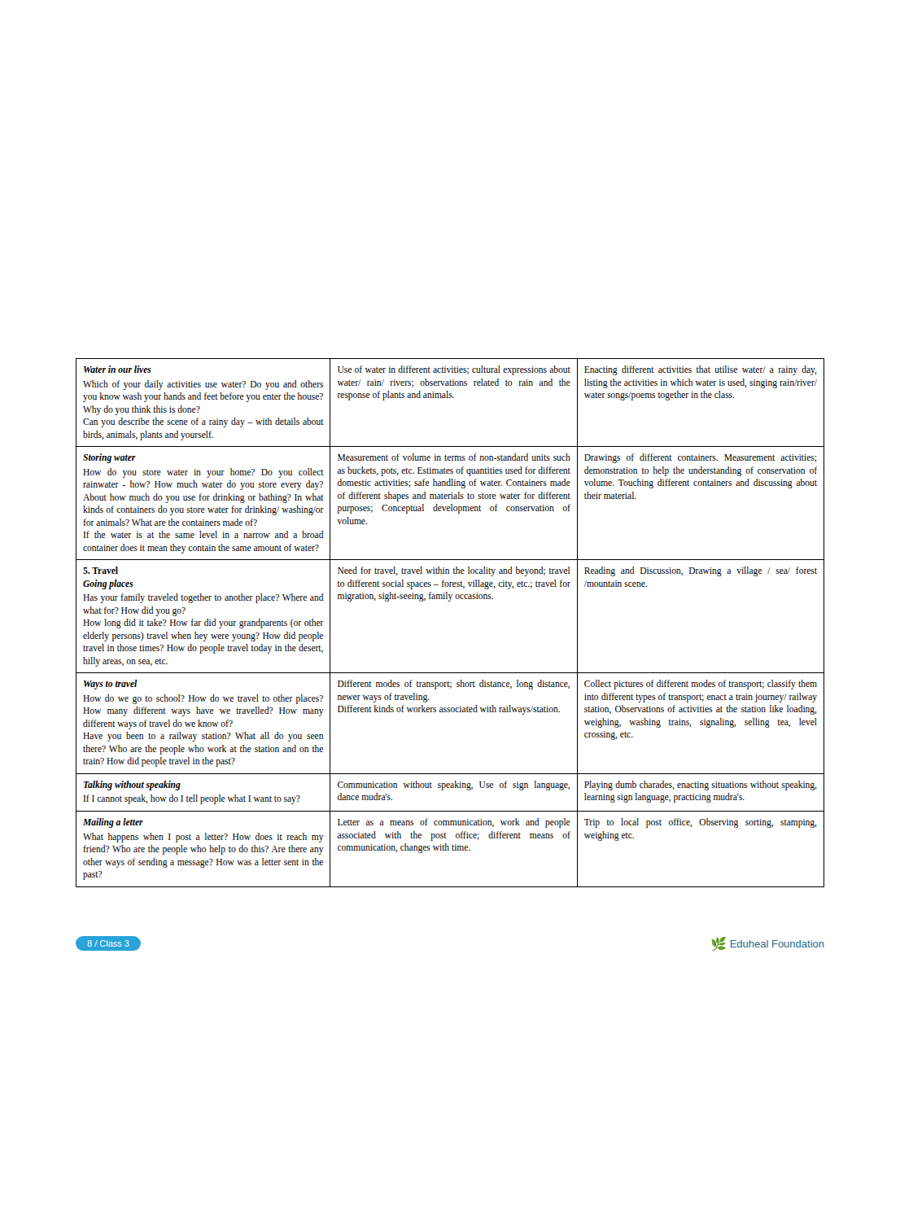| Water in our lives Which of your daily activities use water? Do you and others you know wash your hands and feet before you enter the house? Why do you think this is done? Can you describe the scene of a rainy day – with details about birds, animals, plants and yourself. | Use of water in different activities; cultural expressions about water/ rain/ rivers; observations related to rain and the response of plants and animals. | Enacting different activities that utilise water/ a rainy day, listing the activities in which water is used, singing rain/river/ water songs/poems together in the class. |
| Storing water How do you store water in your home? Do you collect rainwater - how? How much water do you store every day? About how much do you use for drinking or bathing? In what kinds of containers do you store water for drinking/ washing/or for animals? What are the containers made of? If the water is at the same level in a narrow and a broad container does it mean they contain the same amount of water? | Measurement of volume in terms of non-standard units such as buckets, pots, etc. Estimates of quantities used for different domestic activities; safe handling of water. Containers made of different shapes and materials to store water for different purposes; Conceptual development of conservation of volume. | Drawings of different containers. Measurement activities; demonstration to help the understanding of conservation of volume. Touching different containers and discussing about their material. |
| 5. Travel Going places Has your family traveled together to another place? Where and what for? How did you go? How long did it take? How far did your grandparents (or other elderly persons) travel when hey were young? How did people travel in those times? How do people travel today in the desert, hilly areas, on sea, etc. | Need for travel, travel within the locality and beyond; travel to different social spaces – forest, village, city, etc.; travel for migration, sight-seeing, family occasions. | Reading and Discussion, Drawing a village / sea/ forest /mountain scene. |
| Ways to travel How do we go to school? How do we travel to other places? How many different ways have we travelled? How many different ways of travel do we know of? Have you been to a railway station? What all do you seen there? Who are the people who work at the station and on the train? How did people travel in the past? | Different modes of transport; short distance, long distance, newer ways of traveling. Different kinds of workers associated with railways/station. | Collect pictures of different modes of transport; classify them into different types of transport; enact a train journey/ railway station, Observations of activities at the station like loading, weighing, washing trains, signaling, selling tea, level crossing, etc. |
| Talking without speaking If I cannot speak, how do I tell people what I want to say? | Communication without speaking, Use of sign language, dance mudra's. | Playing dumb charades, enacting situations without speaking, learning sign language, practicing mudra's. |
| Mailing a letter What happens when I post a letter? How does it reach my friend? Who are the people who help to do this? Are there any other ways of sending a message? How was a letter sent in the past? | Letter as a means of communication, work and people associated with the post office; different means of communication, changes with time. | Trip to local post office, Observing sorting, stamping, weighing etc. |
8 / Class 3 🌿Eduheal Foundation